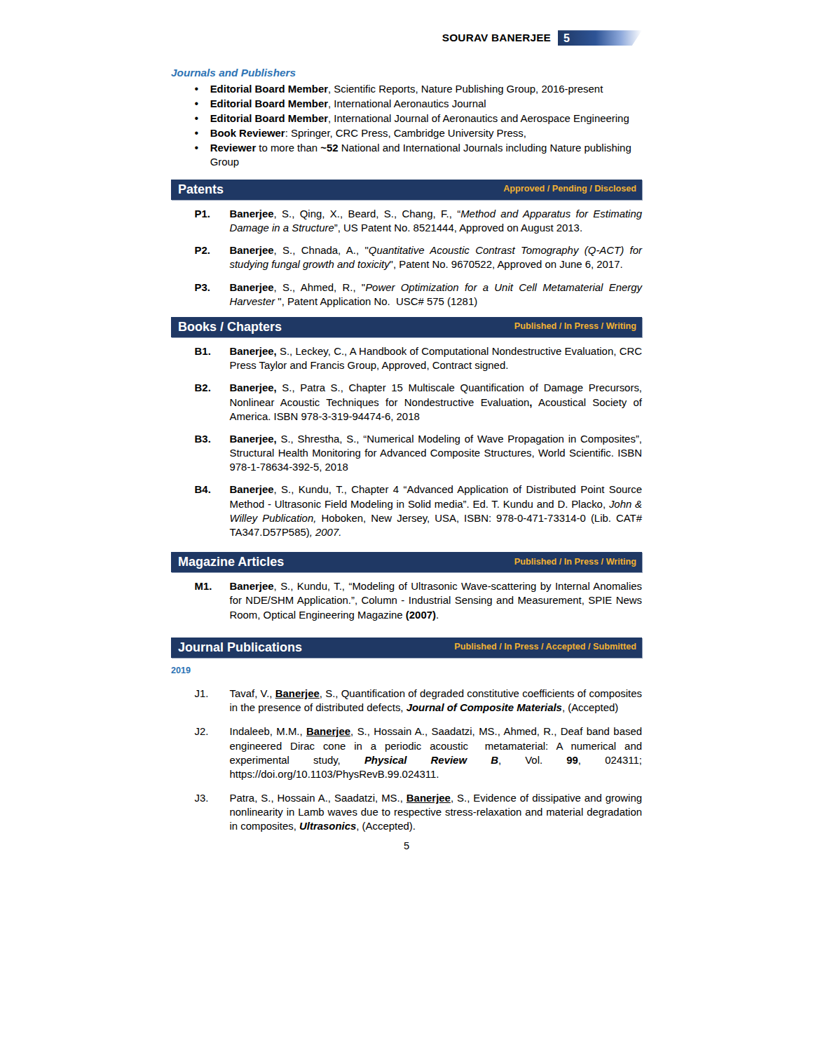SOURAV BANERJEE
5
Journals and Publishers
Editorial Board Member, Scientific Reports, Nature Publishing Group, 2016-present
Editorial Board Member, International Aeronautics Journal
Editorial Board Member, International Journal of Aeronautics and Aerospace Engineering
Book Reviewer: Springer, CRC Press, Cambridge University Press,
Reviewer to more than ~52 National and International Journals including Nature publishing Group
Patents
Approved / Pending / Disclosed
P1.
Banerjee, S., Qing, X., Beard, S., Chang, F., “Method and Apparatus for Estimating Damage in a Structure”, US Patent No. 8521444, Approved on August 2013.
P2.
Banerjee, S., Chnada, A., "Quantitative Acoustic Contrast Tomography (Q-ACT) for studying fungal growth and toxicity", Patent No. 9670522, Approved on June 6, 2017.
P3.
Banerjee, S., Ahmed, R., "Power Optimization for a Unit Cell Metamaterial Energy Harvester ", Patent Application No. USC# 575 (1281)
Books / Chapters
Published / In Press / Writing
B1.
Banerjee, S., Leckey, C., A Handbook of Computational Nondestructive Evaluation, CRC Press Taylor and Francis Group, Approved, Contract signed.
B2.
Banerjee, S., Patra S., Chapter 15 Multiscale Quantification of Damage Precursors, Nonlinear Acoustic Techniques for Nondestructive Evaluation, Acoustical Society of America. ISBN 978-3-319-94474-6, 2018
B3.
Banerjee, S., Shrestha, S., “Numerical Modeling of Wave Propagation in Composites”, Structural Health Monitoring for Advanced Composite Structures, World Scientific. ISBN 978-1-78634-392-5, 2018
B4.
Banerjee, S., Kundu, T., Chapter 4 “Advanced Application of Distributed Point Source Method - Ultrasonic Field Modeling in Solid media”. Ed. T. Kundu and D. Placko, John & Willey Publication, Hoboken, New Jersey, USA, ISBN: 978-0-471-73314-0 (Lib. CAT# TA347.D57P585), 2007.
Magazine Articles
Published / In Press / Writing
M1.
Banerjee, S., Kundu, T., “Modeling of Ultrasonic Wave-scattering by Internal Anomalies for NDE/SHM Application.”, Column - Industrial Sensing and Measurement, SPIE News Room, Optical Engineering Magazine (2007).
Journal Publications
Published / In Press / Accepted / Submitted
2019
J1.
Tavaf, V., Banerjee, S., Quantification of degraded constitutive coefficients of composites in the presence of distributed defects, Journal of Composite Materials, (Accepted)
J2.
Indaleeb, M.M., Banerjee, S., Hossain A., Saadatzi, MS., Ahmed, R., Deaf band based engineered Dirac cone in a periodic acoustic metamaterial: A numerical and experimental study, Physical Review B, Vol. 99, 024311; https://doi.org/10.1103/PhysRevB.99.024311.
J3.
Patra, S., Hossain A., Saadatzi, MS., Banerjee, S., Evidence of dissipative and growing nonlinearity in Lamb waves due to respective stress-relaxation and material degradation in composites, Ultrasonics, (Accepted).
5